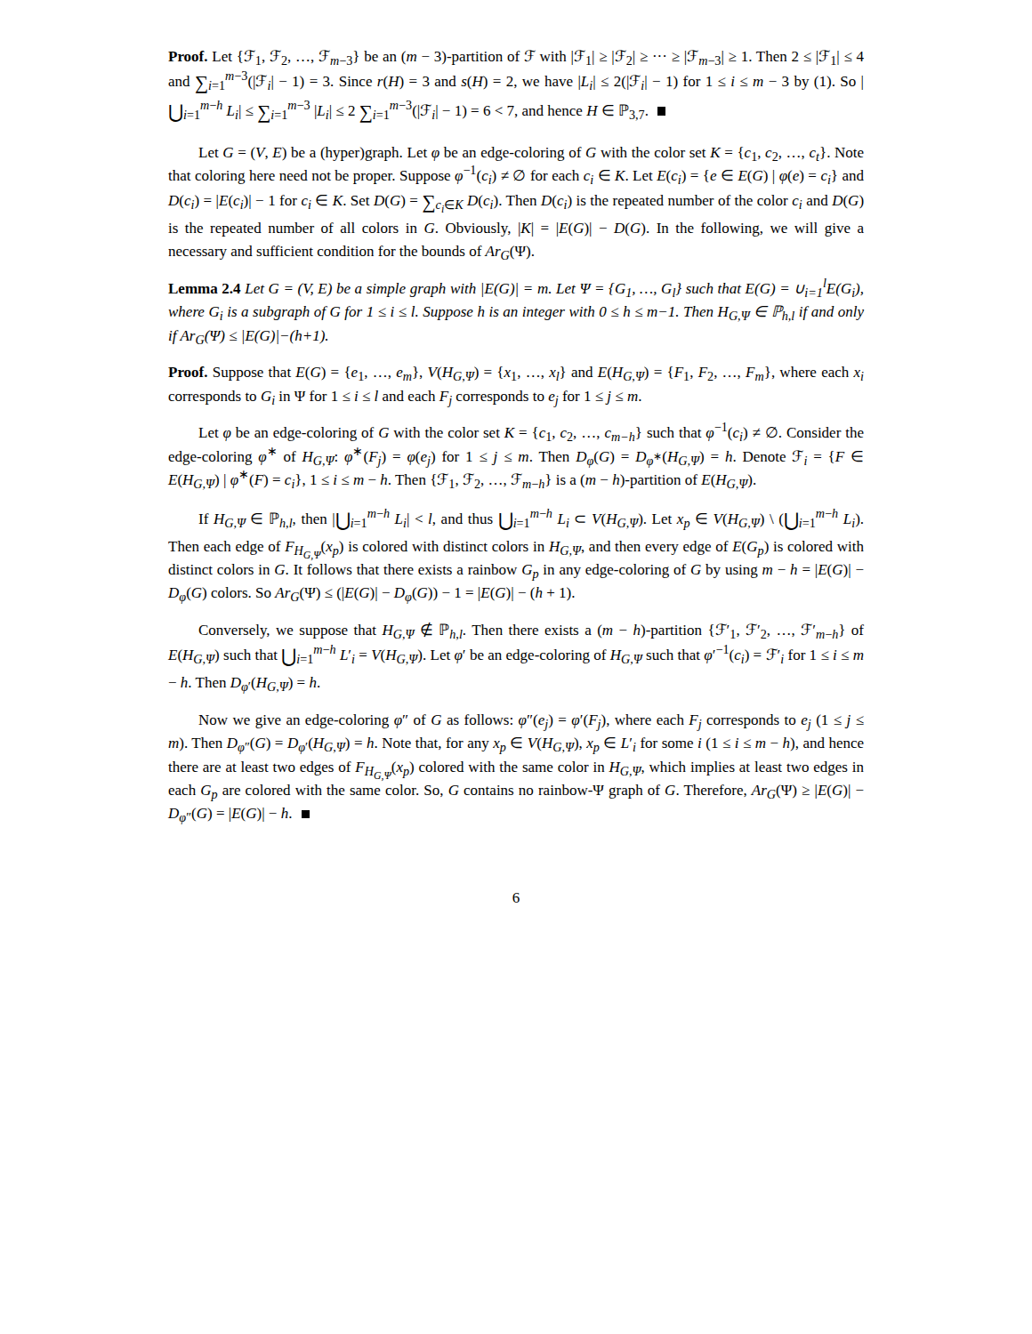Proof. Let {ℱ1, ℱ2, …, ℱm−3} be an (m − 3)-partition of ℱ with |ℱ1| ≥ |ℱ2| ≥ ··· ≥ |ℱm−3| ≥ 1. Then 2 ≤ |ℱ1| ≤ 4 and ∑i=1m−3(|ℱi| − 1) = 3. Since r(H) = 3 and s(H) = 2, we have |Li| ≤ 2(|ℱi| − 1) for 1 ≤ i ≤ m − 3 by (1). So |⋃i=1m−h Li| ≤ ∑i=1m−3 |Li| ≤ 2 ∑i=1m−3(|ℱi| − 1) = 6 < 7, and hence H ∈ ℙ3,7.
Let G = (V, E) be a (hyper)graph. Let φ be an edge-coloring of G with the color set K = {c1, c2, …, ct}. Note that coloring here need not be proper. Suppose φ−1(ci) ≠ ∅ for each ci ∈ K. Let E(ci) = {e ∈ E(G) | φ(e) = ci} and D(ci) = |E(ci)| − 1 for ci ∈ K. Set D(G) = ∑ci∈K D(ci). Then D(ci) is the repeated number of the color ci and D(G) is the repeated number of all colors in G. Obviously, |K| = |E(G)| − D(G). In the following, we will give a necessary and sufficient condition for the bounds of ArG(Ψ).
Lemma 2.4 Let G = (V, E) be a simple graph with |E(G)| = m. Let Ψ = {G1, …, Gl} such that E(G) = ∪i=1lE(Gi), where Gi is a subgraph of G for 1 ≤ i ≤ l. Suppose h is an integer with 0 ≤ h ≤ m−1. Then HG,Ψ ∈ ℙh,l if and only if ArG(Ψ) ≤ |E(G)|−(h+1).
Proof. Suppose that E(G) = {e1, …, em}, V(HG,Ψ) = {x1, …, xl} and E(HG,Ψ) = {F1, F2, …, Fm}, where each xi corresponds to Gi in Ψ for 1 ≤ i ≤ l and each Fj corresponds to ej for 1 ≤ j ≤ m.
Let φ be an edge-coloring of G with the color set K = {c1, c2, …, cm−h} such that φ−1(ci) ≠ ∅. Consider the edge-coloring φ∗ of HG,Ψ: φ∗(Fj) = φ(ej) for 1 ≤ j ≤ m. Then Dφ(G) = Dφ∗(HG,Ψ) = h. Denote ℱi = {F ∈ E(HG,Ψ) | φ∗(F) = ci}, 1 ≤ i ≤ m − h. Then {ℱ1, ℱ2, …, ℱm−h} is a (m − h)-partition of E(HG,Ψ).
If HG,Ψ ∈ ℙh,l, then |⋃i=1m−h Li| < l, and thus ⋃i=1m−h Li ⊂ V(HG,Ψ). Let xp ∈ V(HG,Ψ) \ (⋃i=1m−h Li). Then each edge of FHG,Ψ(xp) is colored with distinct colors in HG,Ψ, and then every edge of E(Gp) is colored with distinct colors in G. It follows that there exists a rainbow Gp in any edge-coloring of G by using m − h = |E(G)| − Dφ(G) colors. So ArG(Ψ) ≤ (|E(G)| − Dφ(G)) − 1 = |E(G)| − (h + 1).
Conversely, we suppose that HG,Ψ ∉ ℙh,l. Then there exists a (m − h)-partition {ℱ′1, ℱ′2, …, ℱ′m−h} of E(HG,Ψ) such that ⋃i=1m−h L′i = V(HG,Ψ). Let φ′ be an edge-coloring of HG,Ψ such that φ′−1(ci) = ℱ′i for 1 ≤ i ≤ m − h. Then Dφ′(HG,Ψ) = h.
Now we give an edge-coloring φ″ of G as follows: φ″(ej) = φ′(Fj), where each Fj corresponds to ej (1 ≤ j ≤ m). Then Dφ″(G) = Dφ′(HG,Ψ) = h. Note that, for any xp ∈ V(HG,Ψ), xp ∈ L′i for some i (1 ≤ i ≤ m − h), and hence there are at least two edges of FHG,Ψ(xp) colored with the same color in HG,Ψ, which implies at least two edges in each Gp are colored with the same color. So, G contains no rainbow-Ψ graph of G. Therefore, ArG(Ψ) ≥ |E(G)| − Dφ″(G) = |E(G)| − h.
6